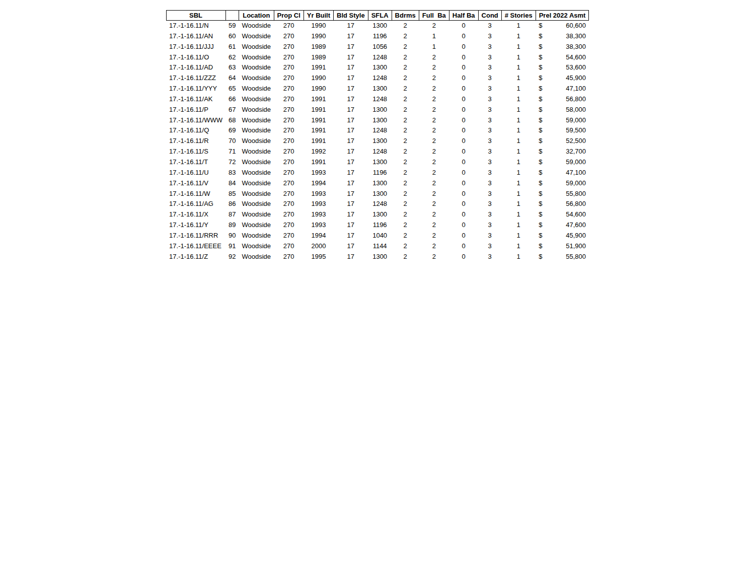Preliminary 2022 Assessment Listing — Woodside
| SBL | | Location | Prop Cl | Yr Built | Bld Style | SFLA | Bdrms | Full Ba | Half Ba | Cond | # Stories | Prel 2022 Asmt |
| --- | --- | --- | --- | --- | --- | --- | --- | --- | --- | --- | --- | --- |
| 17.-1-16.11/N | 59 | Woodside | 270 | 1990 | 17 | 1300 | 2 | 2 | 0 | 3 | 1 | $ | 60,600 |
| 17.-1-16.11/AN | 60 | Woodside | 270 | 1990 | 17 | 1196 | 2 | 1 | 0 | 3 | 1 | $ | 38,300 |
| 17.-1-16.11/JJJ | 61 | Woodside | 270 | 1989 | 17 | 1056 | 2 | 1 | 0 | 3 | 1 | $ | 38,300 |
| 17.-1-16.11/O | 62 | Woodside | 270 | 1989 | 17 | 1248 | 2 | 2 | 0 | 3 | 1 | $ | 54,600 |
| 17.-1-16.11/AD | 63 | Woodside | 270 | 1991 | 17 | 1300 | 2 | 2 | 0 | 3 | 1 | $ | 53,600 |
| 17.-1-16.11/ZZZ | 64 | Woodside | 270 | 1990 | 17 | 1248 | 2 | 2 | 0 | 3 | 1 | $ | 45,900 |
| 17.-1-16.11/YYY | 65 | Woodside | 270 | 1990 | 17 | 1300 | 2 | 2 | 0 | 3 | 1 | $ | 47,100 |
| 17.-1-16.11/AK | 66 | Woodside | 270 | 1991 | 17 | 1248 | 2 | 2 | 0 | 3 | 1 | $ | 56,800 |
| 17.-1-16.11/P | 67 | Woodside | 270 | 1991 | 17 | 1300 | 2 | 2 | 0 | 3 | 1 | $ | 58,000 |
| 17.-1-16.11/WWW | 68 | Woodside | 270 | 1991 | 17 | 1300 | 2 | 2 | 0 | 3 | 1 | $ | 59,000 |
| 17.-1-16.11/Q | 69 | Woodside | 270 | 1991 | 17 | 1248 | 2 | 2 | 0 | 3 | 1 | $ | 59,500 |
| 17.-1-16.11/R | 70 | Woodside | 270 | 1991 | 17 | 1300 | 2 | 2 | 0 | 3 | 1 | $ | 52,500 |
| 17.-1-16.11/S | 71 | Woodside | 270 | 1992 | 17 | 1248 | 2 | 2 | 0 | 3 | 1 | $ | 32,700 |
| 17.-1-16.11/T | 72 | Woodside | 270 | 1991 | 17 | 1300 | 2 | 2 | 0 | 3 | 1 | $ | 59,000 |
| 17.-1-16.11/U | 83 | Woodside | 270 | 1993 | 17 | 1196 | 2 | 2 | 0 | 3 | 1 | $ | 47,100 |
| 17.-1-16.11/V | 84 | Woodside | 270 | 1994 | 17 | 1300 | 2 | 2 | 0 | 3 | 1 | $ | 59,000 |
| 17.-1-16.11/W | 85 | Woodside | 270 | 1993 | 17 | 1300 | 2 | 2 | 0 | 3 | 1 | $ | 55,800 |
| 17.-1-16.11/AG | 86 | Woodside | 270 | 1993 | 17 | 1248 | 2 | 2 | 0 | 3 | 1 | $ | 56,800 |
| 17.-1-16.11/X | 87 | Woodside | 270 | 1993 | 17 | 1300 | 2 | 2 | 0 | 3 | 1 | $ | 54,600 |
| 17.-1-16.11/Y | 89 | Woodside | 270 | 1993 | 17 | 1196 | 2 | 2 | 0 | 3 | 1 | $ | 47,600 |
| 17.-1-16.11/RRR | 90 | Woodside | 270 | 1994 | 17 | 1040 | 2 | 2 | 0 | 3 | 1 | $ | 45,900 |
| 17.-1-16.11/EEEE | 91 | Woodside | 270 | 2000 | 17 | 1144 | 2 | 2 | 0 | 3 | 1 | $ | 51,900 |
| 17.-1-16.11/Z | 92 | Woodside | 270 | 1995 | 17 | 1300 | 2 | 2 | 0 | 3 | 1 | $ | 55,800 |